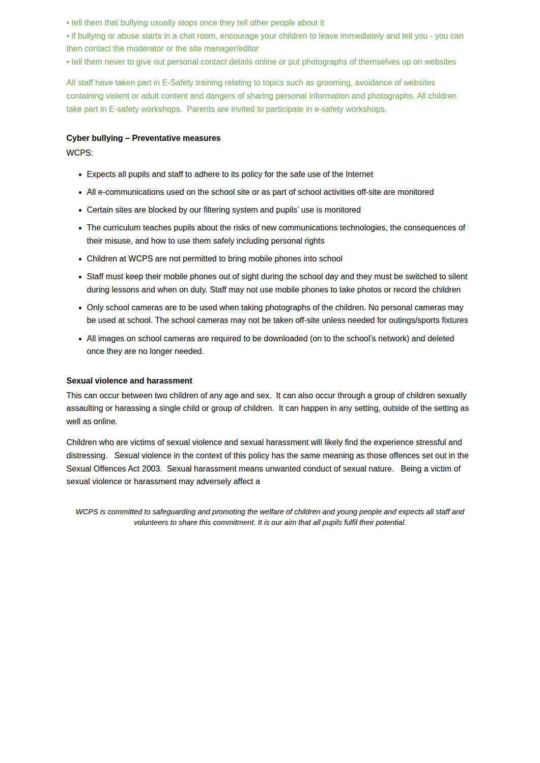• tell them that bullying usually stops once they tell other people about it
• if bullying or abuse starts in a chat room, encourage your children to leave immediately and tell you - you can then contact the moderator or the site manager/editor
• tell them never to give out personal contact details online or put photographs of themselves up on websites
All staff have taken part in E-Safety training relating to topics such as grooming, avoidance of websites containing violent or adult content and dangers of sharing personal information and photographs. All children take part in E-safety workshops. Parents are invited to participate in e-safety workshops.
Cyber bullying – Preventative measures
WCPS:
Expects all pupils and staff to adhere to its policy for the safe use of the Internet
All e-communications used on the school site or as part of school activities off-site are monitored
Certain sites are blocked by our filtering system and pupils’ use is monitored
The curriculum teaches pupils about the risks of new communications technologies, the consequences of their misuse, and how to use them safely including personal rights
Children at WCPS are not permitted to bring mobile phones into school
Staff must keep their mobile phones out of sight during the school day and they must be switched to silent during lessons and when on duty. Staff may not use mobile phones to take photos or record the children
Only school cameras are to be used when taking photographs of the children. No personal cameras may be used at school. The school cameras may not be taken off-site unless needed for outings/sports fixtures
All images on school cameras are required to be downloaded (on to the school’s network) and deleted once they are no longer needed.
Sexual violence and harassment
This can occur between two children of any age and sex. It can also occur through a group of children sexually assaulting or harassing a single child or group of children. It can happen in any setting, outside of the setting as well as online.
Children who are victims of sexual violence and sexual harassment will likely find the experience stressful and distressing. Sexual violence in the context of this policy has the same meaning as those offences set out in the Sexual Offences Act 2003. Sexual harassment means unwanted conduct of sexual nature. Being a victim of sexual violence or harassment may adversely affect a
WCPS is committed to safeguarding and promoting the welfare of children and young people and expects all staff and volunteers to share this commitment. It is our aim that all pupils fulfil their potential.